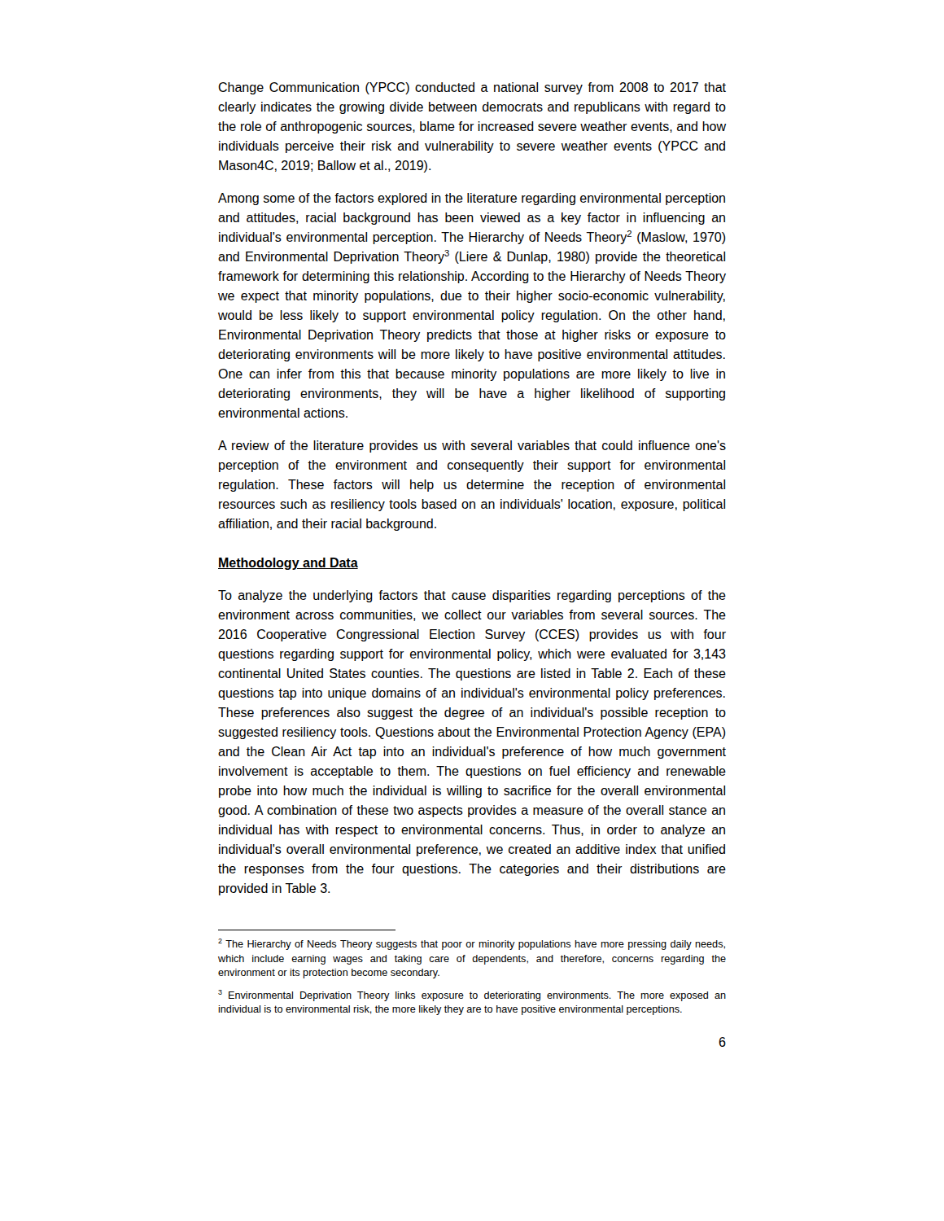Change Communication (YPCC) conducted a national survey from 2008 to 2017 that clearly indicates the growing divide between democrats and republicans with regard to the role of anthropogenic sources, blame for increased severe weather events, and how individuals perceive their risk and vulnerability to severe weather events (YPCC and Mason4C, 2019; Ballow et al., 2019).
Among some of the factors explored in the literature regarding environmental perception and attitudes, racial background has been viewed as a key factor in influencing an individual's environmental perception. The Hierarchy of Needs Theory2 (Maslow, 1970) and Environmental Deprivation Theory3 (Liere & Dunlap, 1980) provide the theoretical framework for determining this relationship. According to the Hierarchy of Needs Theory we expect that minority populations, due to their higher socio-economic vulnerability, would be less likely to support environmental policy regulation. On the other hand, Environmental Deprivation Theory predicts that those at higher risks or exposure to deteriorating environments will be more likely to have positive environmental attitudes. One can infer from this that because minority populations are more likely to live in deteriorating environments, they will be have a higher likelihood of supporting environmental actions.
A review of the literature provides us with several variables that could influence one's perception of the environment and consequently their support for environmental regulation. These factors will help us determine the reception of environmental resources such as resiliency tools based on an individuals' location, exposure, political affiliation, and their racial background.
Methodology and Data
To analyze the underlying factors that cause disparities regarding perceptions of the environment across communities, we collect our variables from several sources. The 2016 Cooperative Congressional Election Survey (CCES) provides us with four questions regarding support for environmental policy, which were evaluated for 3,143 continental United States counties. The questions are listed in Table 2. Each of these questions tap into unique domains of an individual's environmental policy preferences. These preferences also suggest the degree of an individual's possible reception to suggested resiliency tools. Questions about the Environmental Protection Agency (EPA) and the Clean Air Act tap into an individual's preference of how much government involvement is acceptable to them. The questions on fuel efficiency and renewable probe into how much the individual is willing to sacrifice for the overall environmental good. A combination of these two aspects provides a measure of the overall stance an individual has with respect to environmental concerns. Thus, in order to analyze an individual's overall environmental preference, we created an additive index that unified the responses from the four questions. The categories and their distributions are provided in Table 3.
2 The Hierarchy of Needs Theory suggests that poor or minority populations have more pressing daily needs, which include earning wages and taking care of dependents, and therefore, concerns regarding the environment or its protection become secondary.
3 Environmental Deprivation Theory links exposure to deteriorating environments. The more exposed an individual is to environmental risk, the more likely they are to have positive environmental perceptions.
6